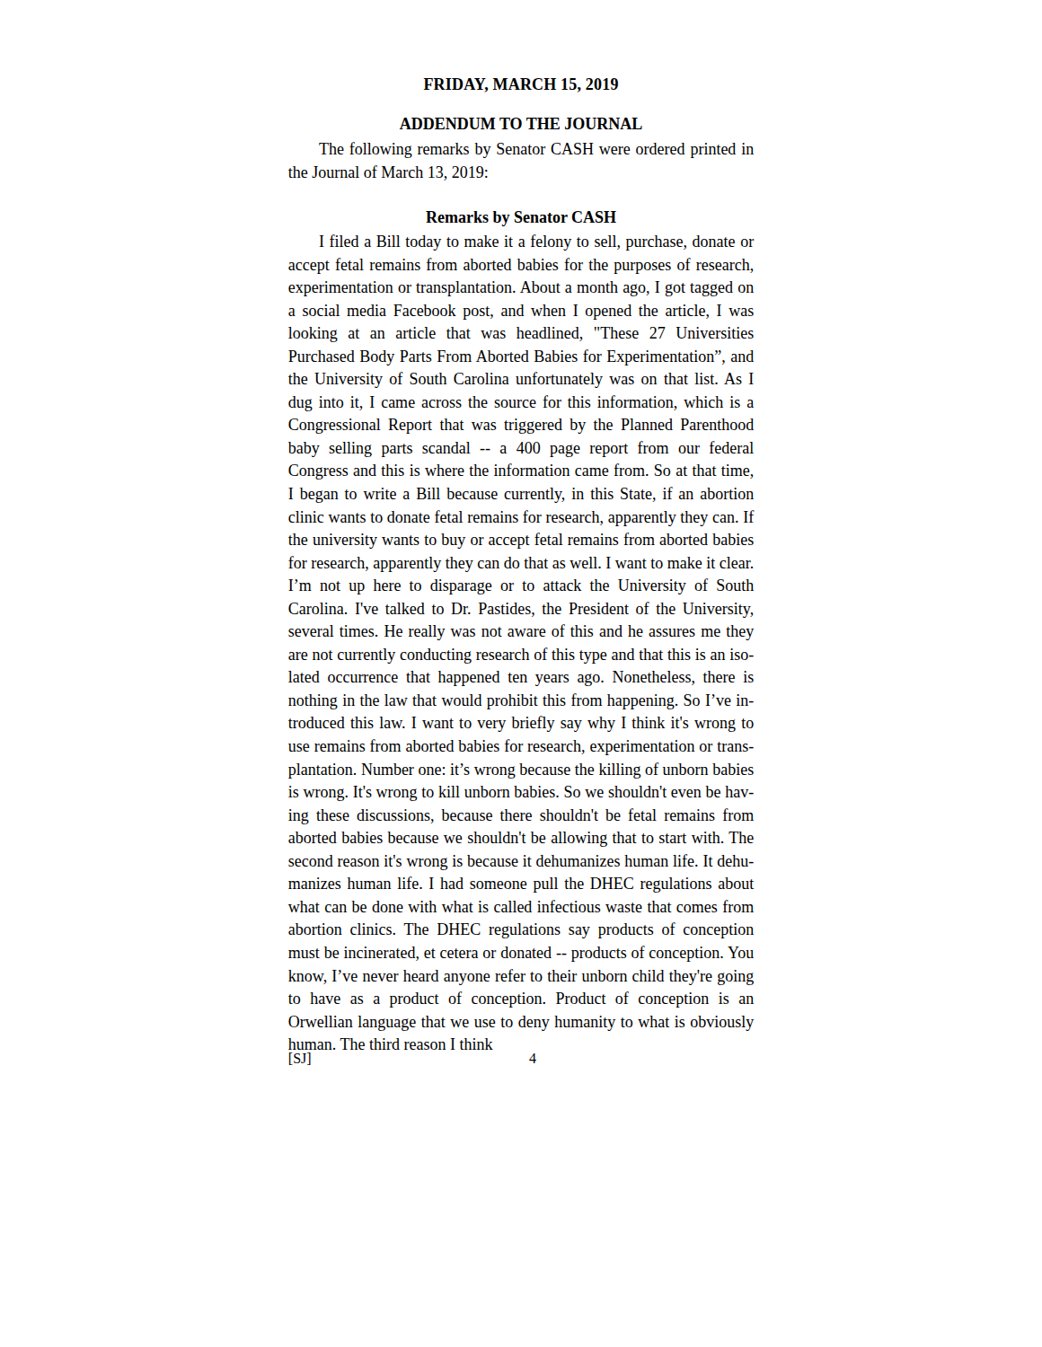FRIDAY, MARCH 15, 2019
ADDENDUM TO THE JOURNAL
The following remarks by Senator CASH were ordered printed in the Journal of March 13, 2019:
Remarks by Senator CASH
I filed a Bill today to make it a felony to sell, purchase, donate or accept fetal remains from aborted babies for the purposes of research, experimentation or transplantation. About a month ago, I got tagged on a social media Facebook post, and when I opened the article, I was looking at an article that was headlined, "These 27 Universities Purchased Body Parts From Aborted Babies for Experimentation”, and the University of South Carolina unfortunately was on that list. As I dug into it, I came across the source for this information, which is a Congressional Report that was triggered by the Planned Parenthood baby selling parts scandal -- a 400 page report from our federal Congress and this is where the information came from. So at that time, I began to write a Bill because currently, in this State, if an abortion clinic wants to donate fetal remains for research, apparently they can. If the university wants to buy or accept fetal remains from aborted babies for research, apparently they can do that as well. I want to make it clear. I’m not up here to disparage or to attack the University of South Carolina. I've talked to Dr. Pastides, the President of the University, several times. He really was not aware of this and he assures me they are not currently conducting research of this type and that this is an isolated occurrence that happened ten years ago. Nonetheless, there is nothing in the law that would prohibit this from happening. So I’ve introduced this law. I want to very briefly say why I think it's wrong to use remains from aborted babies for research, experimentation or transplantation. Number one: it’s wrong because the killing of unborn babies is wrong. It's wrong to kill unborn babies. So we shouldn't even be having these discussions, because there shouldn't be fetal remains from aborted babies because we shouldn't be allowing that to start with. The second reason it's wrong is because it dehumanizes human life. It dehumanizes human life. I had someone pull the DHEC regulations about what can be done with what is called infectious waste that comes from abortion clinics. The DHEC regulations say products of conception must be incinerated, et cetera or donated -- products of conception. You know, I’ve never heard anyone refer to their unborn child they're going to have as a product of conception. Product of conception is an Orwellian language that we use to deny humanity to what is obviously human. The third reason I think
[SJ]
4